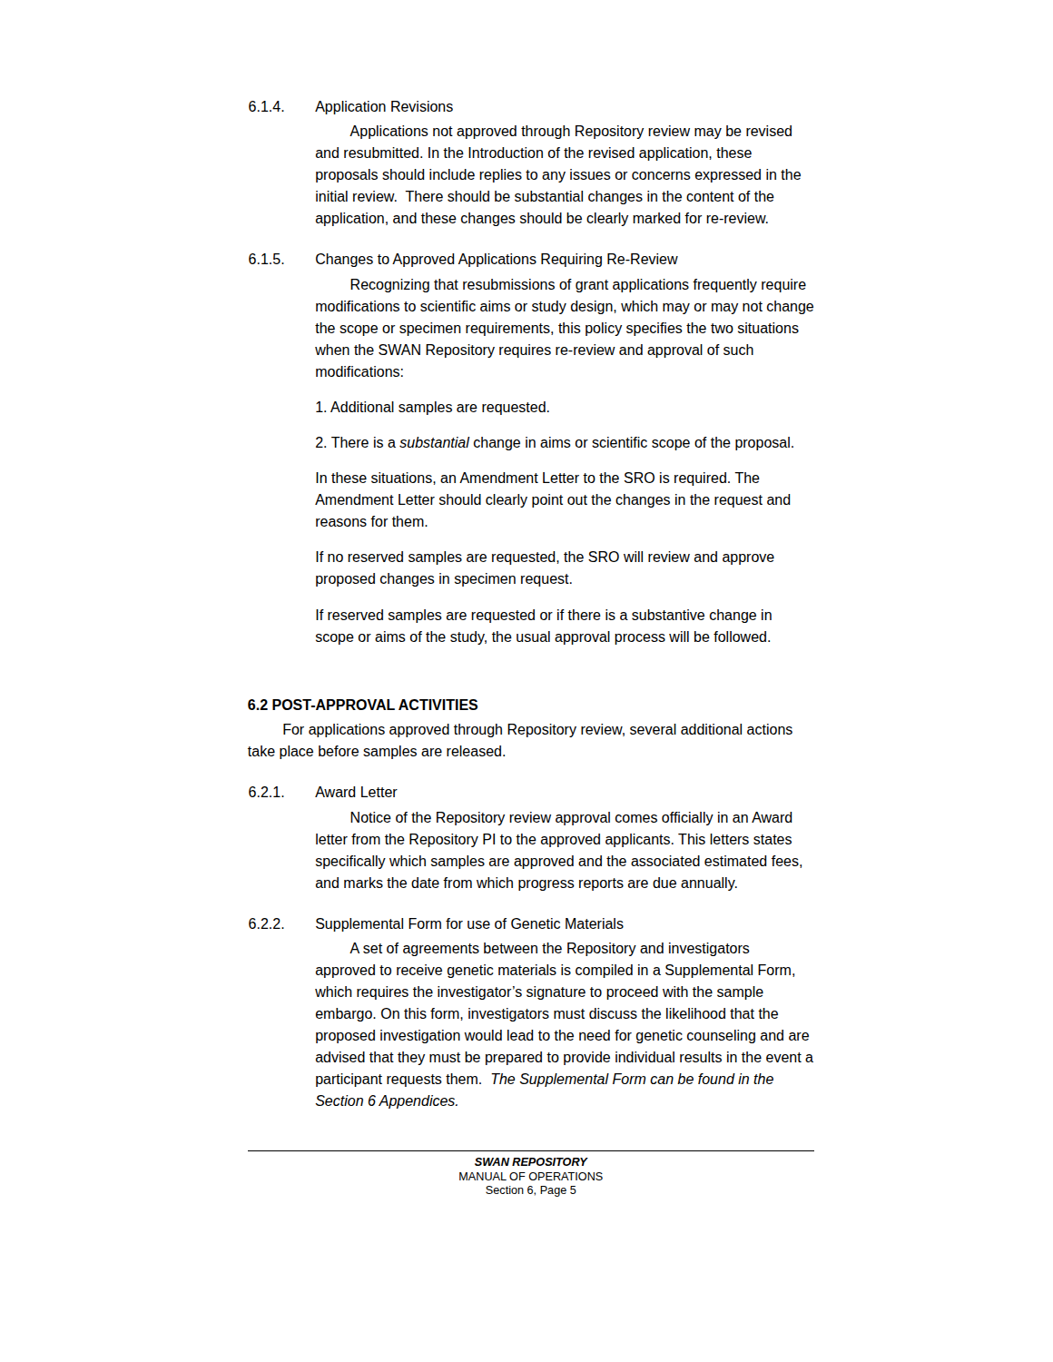6.1.4.
Application Revisions
Applications not approved through Repository review may be revised and resubmitted. In the Introduction of the revised application, these proposals should include replies to any issues or concerns expressed in the initial review. There should be substantial changes in the content of the application, and these changes should be clearly marked for re-review.
6.1.5.
Changes to Approved Applications Requiring Re-Review
Recognizing that resubmissions of grant applications frequently require modifications to scientific aims or study design, which may or may not change the scope or specimen requirements, this policy specifies the two situations when the SWAN Repository requires re-review and approval of such modifications:
1. Additional samples are requested.
2. There is a substantial change in aims or scientific scope of the proposal.
In these situations, an Amendment Letter to the SRO is required. The Amendment Letter should clearly point out the changes in the request and reasons for them.
If no reserved samples are requested, the SRO will review and approve proposed changes in specimen request.
If reserved samples are requested or if there is a substantive change in scope or aims of the study, the usual approval process will be followed.
6.2 POST-APPROVAL ACTIVITIES
For applications approved through Repository review, several additional actions take place before samples are released.
6.2.1.
Award Letter
Notice of the Repository review approval comes officially in an Award letter from the Repository PI to the approved applicants. This letters states specifically which samples are approved and the associated estimated fees, and marks the date from which progress reports are due annually.
6.2.2.
Supplemental Form for use of Genetic Materials
A set of agreements between the Repository and investigators approved to receive genetic materials is compiled in a Supplemental Form, which requires the investigator’s signature to proceed with the sample embargo. On this form, investigators must discuss the likelihood that the proposed investigation would lead to the need for genetic counseling and are advised that they must be prepared to provide individual results in the event a participant requests them. The Supplemental Form can be found in the Section 6 Appendices.
SWAN REPOSITORY
MANUAL OF OPERATIONS
Section 6, Page 5